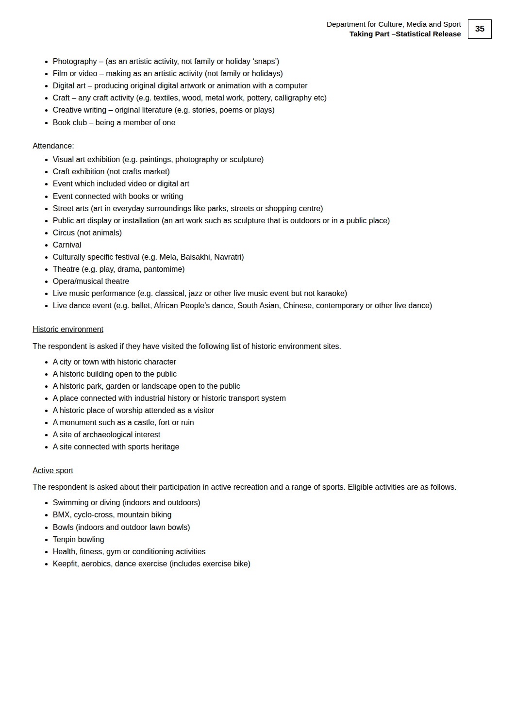Department for Culture, Media and Sport
Taking Part –Statistical Release
35
Photography – (as an artistic activity, not family or holiday ‘snaps’)
Film or video – making as an artistic activity (not family or holidays)
Digital art – producing original digital artwork or animation with a computer
Craft – any craft activity (e.g. textiles, wood, metal work, pottery, calligraphy etc)
Creative writing – original literature (e.g. stories, poems or plays)
Book club – being a member of one
Attendance:
Visual art exhibition (e.g. paintings, photography or sculpture)
Craft exhibition (not crafts market)
Event which included video or digital art
Event connected with books or writing
Street arts (art in everyday surroundings like parks, streets or shopping centre)
Public art display or installation (an art work such as sculpture that is outdoors or in a public place)
Circus (not animals)
Carnival
Culturally specific festival (e.g. Mela, Baisakhi, Navratri)
Theatre (e.g. play, drama, pantomime)
Opera/musical theatre
Live music performance (e.g. classical, jazz or other live music event but not karaoke)
Live dance event (e.g. ballet, African People’s dance, South Asian, Chinese, contemporary or other live dance)
Historic environment
The respondent is asked if they have visited the following list of historic environment sites.
A city or town with historic character
A historic building open to the public
A historic park, garden or landscape open to the public
A place connected with industrial history or historic transport system
A historic place of worship attended as a visitor
A monument such as a castle, fort or ruin
A site of archaeological interest
A site connected with sports heritage
Active sport
The respondent is asked about their participation in active recreation and a range of sports. Eligible activities are as follows.
Swimming or diving (indoors and outdoors)
BMX, cyclo-cross, mountain biking
Bowls (indoors and outdoor lawn bowls)
Tenpin bowling
Health, fitness, gym or conditioning activities
Keepfit, aerobics, dance exercise (includes exercise bike)